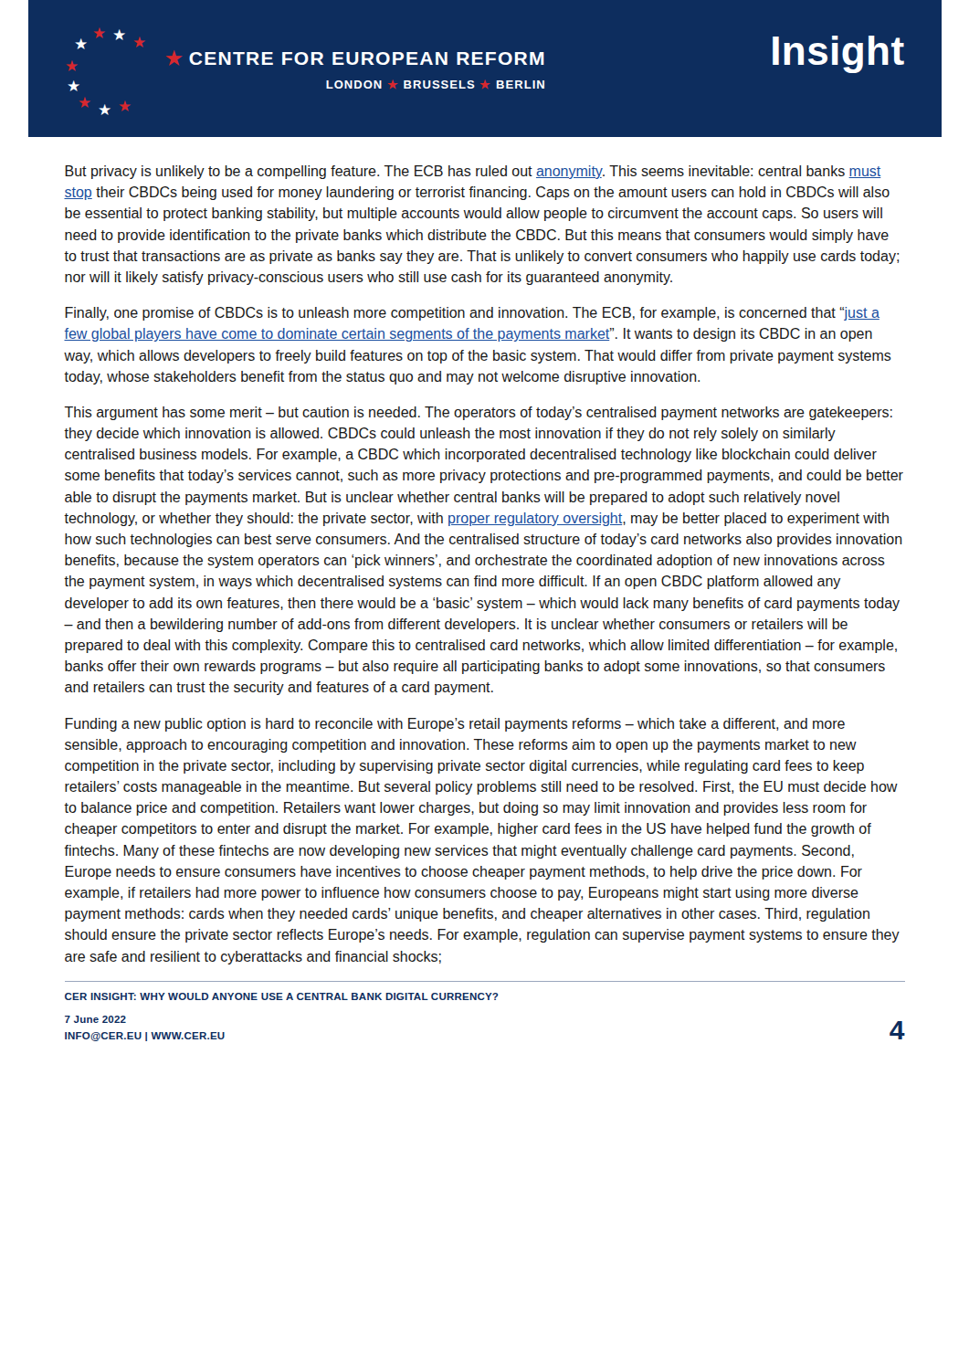★ ★ ★ ★ ★ ★ ★ ★ ★
★CENTRE FOR EUROPEAN REFORM
LONDON ★ BRUSSELS ★ BERLIN
Insight
But privacy is unlikely to be a compelling feature. The ECB has ruled out anonymity. This seems inevitable: central banks must stop their CBDCs being used for money laundering or terrorist financing. Caps on the amount users can hold in CBDCs will also be essential to protect banking stability, but multiple accounts would allow people to circumvent the account caps. So users will need to provide identification to the private banks which distribute the CBDC. But this means that consumers would simply have to trust that transactions are as private as banks say they are. That is unlikely to convert consumers who happily use cards today; nor will it likely satisfy privacy-conscious users who still use cash for its guaranteed anonymity.
Finally, one promise of CBDCs is to unleash more competition and innovation. The ECB, for example, is concerned that “just a few global players have come to dominate certain segments of the payments market”. It wants to design its CBDC in an open way, which allows developers to freely build features on top of the basic system. That would differ from private payment systems today, whose stakeholders benefit from the status quo and may not welcome disruptive innovation.
This argument has some merit – but caution is needed. The operators of today’s centralised payment networks are gatekeepers: they decide which innovation is allowed. CBDCs could unleash the most innovation if they do not rely solely on similarly centralised business models. For example, a CBDC which incorporated decentralised technology like blockchain could deliver some benefits that today’s services cannot, such as more privacy protections and pre-programmed payments, and could be better able to disrupt the payments market. But is unclear whether central banks will be prepared to adopt such relatively novel technology, or whether they should: the private sector, with proper regulatory oversight, may be better placed to experiment with how such technologies can best serve consumers. And the centralised structure of today’s card networks also provides innovation benefits, because the system operators can ‘pick winners’, and orchestrate the coordinated adoption of new innovations across the payment system, in ways which decentralised systems can find more difficult. If an open CBDC platform allowed any developer to add its own features, then there would be a ‘basic’ system – which would lack many benefits of card payments today – and then a bewildering number of add-ons from different developers. It is unclear whether consumers or retailers will be prepared to deal with this complexity. Compare this to centralised card networks, which allow limited differentiation – for example, banks offer their own rewards programs – but also require all participating banks to adopt some innovations, so that consumers and retailers can trust the security and features of a card payment.
Funding a new public option is hard to reconcile with Europe’s retail payments reforms – which take a different, and more sensible, approach to encouraging competition and innovation. These reforms aim to open up the payments market to new competition in the private sector, including by supervising private sector digital currencies, while regulating card fees to keep retailers’ costs manageable in the meantime. But several policy problems still need to be resolved. First, the EU must decide how to balance price and competition. Retailers want lower charges, but doing so may limit innovation and provides less room for cheaper competitors to enter and disrupt the market. For example, higher card fees in the US have helped fund the growth of fintechs. Many of these fintechs are now developing new services that might eventually challenge card payments. Second, Europe needs to ensure consumers have incentives to choose cheaper payment methods, to help drive the price down. For example, if retailers had more power to influence how consumers choose to pay, Europeans might start using more diverse payment methods: cards when they needed cards’ unique benefits, and cheaper alternatives in other cases. Third, regulation should ensure the private sector reflects Europe’s needs. For example, regulation can supervise payment systems to ensure they are safe and resilient to cyberattacks and financial shocks;
CER INSIGHT: WHY WOULD ANYONE USE A CENTRAL BANK DIGITAL CURRENCY?
7 June 2022
INFO@CER.EU | WWW.CER.EU
4